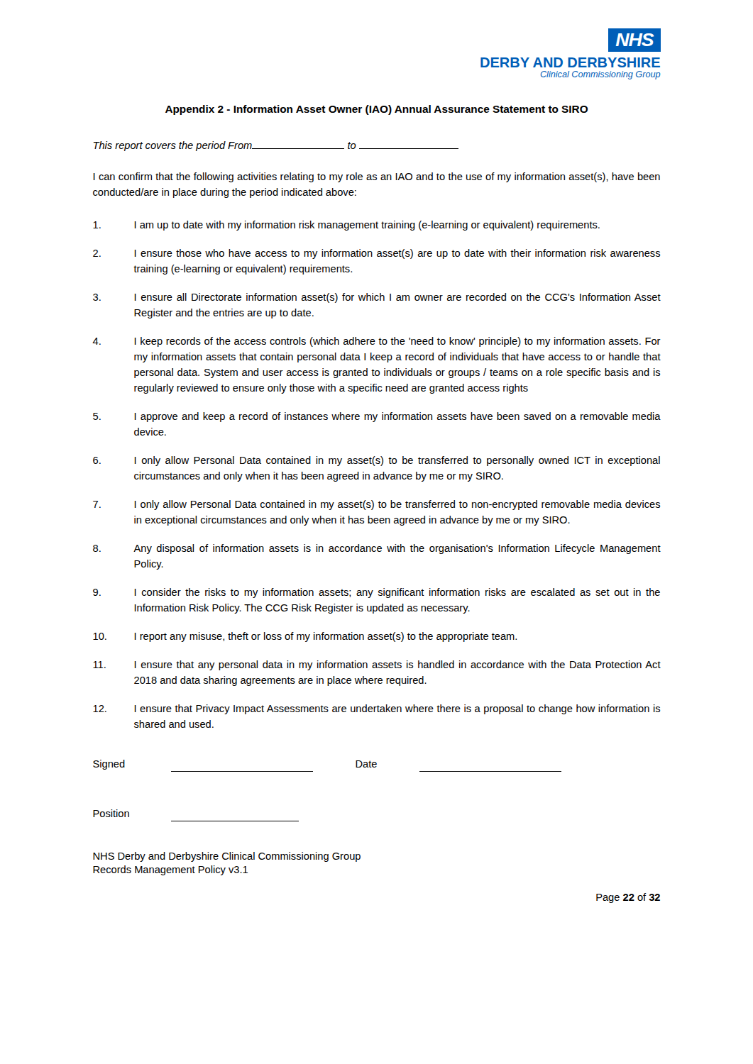NHS
DERBY AND DERBYSHIRE
Clinical Commissioning Group
Appendix 2 - Information Asset Owner (IAO) Annual Assurance Statement to SIRO
This report covers the period From to
I can confirm that the following activities relating to my role as an IAO and to the use of my information asset(s), have been conducted/are in place during the period indicated above:
I am up to date with my information risk management training (e-learning or equivalent) requirements.
I ensure those who have access to my information asset(s) are up to date with their information risk awareness training (e-learning or equivalent) requirements.
I ensure all Directorate information asset(s) for which I am owner are recorded on the CCG's Information Asset Register and the entries are up to date.
I keep records of the access controls (which adhere to the 'need to know' principle) to my information assets. For my information assets that contain personal data I keep a record of individuals that have access to or handle that personal data. System and user access is granted to individuals or groups / teams on a role specific basis and is regularly reviewed to ensure only those with a specific need are granted access rights
I approve and keep a record of instances where my information assets have been saved on a removable media device.
I only allow Personal Data contained in my asset(s) to be transferred to personally owned ICT in exceptional circumstances and only when it has been agreed in advance by me or my SIRO.
I only allow Personal Data contained in my asset(s) to be transferred to non-encrypted removable media devices in exceptional circumstances and only when it has been agreed in advance by me or my SIRO.
Any disposal of information assets is in accordance with the organisation's Information Lifecycle Management Policy.
I consider the risks to my information assets; any significant information risks are escalated as set out in the Information Risk Policy. The CCG Risk Register is updated as necessary.
I report any misuse, theft or loss of my information asset(s) to the appropriate team.
I ensure that any personal data in my information assets is handled in accordance with the Data Protection Act 2018 and data sharing agreements are in place where required.
I ensure that Privacy Impact Assessments are undertaken where there is a proposal to change how information is shared and used.
Signed Date
Position
NHS Derby and Derbyshire Clinical Commissioning Group
Records Management Policy v3.1
Page 22 of 32